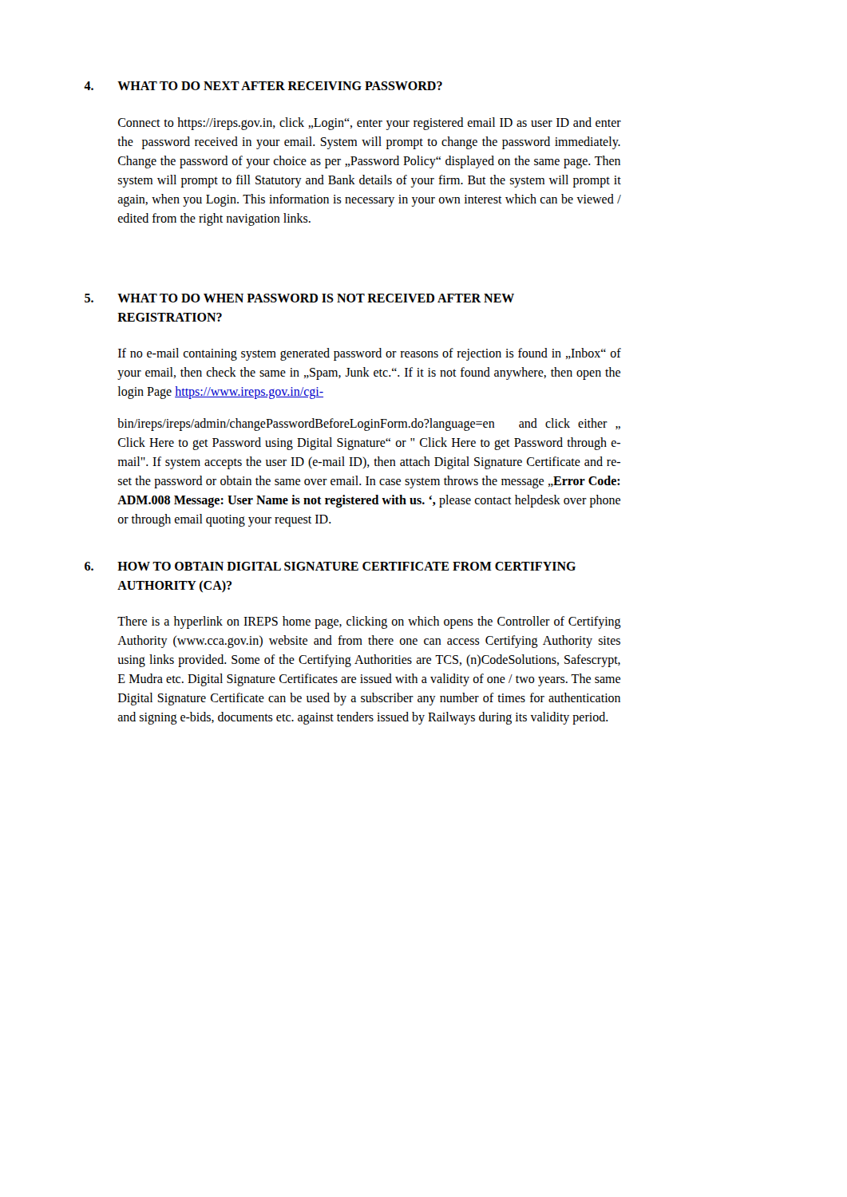4.
What to do next after receiving password?
Connect to https://ireps.gov.in, click „Login“, enter your registered email ID as user ID and enter the password received in your email. System will prompt to change the password immediately. Change the password of your choice as per „Password Policy“ displayed on the same page. Then system will prompt to fill Statutory and Bank details of your firm. But the system will prompt it again, when you Login. This information is necessary in your own interest which can be viewed / edited from the right navigation links.
5.
What to do when password is not received after new registration?
If no e-mail containing system generated password or reasons of rejection is found in „Inbox“ of your email, then check the same in „Spam, Junk etc.“. If it is not found anywhere, then open the login Page https://www.ireps.gov.in/cgi-
bin/ireps/ireps/admin/changePasswordBeforeLoginForm.do?language=en and click either „ Click Here to get Password using Digital Signature“ or " Click Here to get Password through e-mail". If system accepts the user ID (e-mail ID), then attach Digital Signature Certificate and re-set the password or obtain the same over email. In case system throws the message „Error Code: ADM.008 Message: User Name is not registered with us. ‘, please contact helpdesk over phone or through email quoting your request ID.
6.
How to obtain digital signature certificate from certifying
authority (CA)?
There is a hyperlink on IREPS home page, clicking on which opens the Controller of Certifying Authority (www.cca.gov.in) website and from there one can access Certifying Authority sites using links provided. Some of the Certifying Authorities are TCS, (n)CodeSolutions, Safescrypt, E Mudra etc. Digital Signature Certificates are issued with a validity of one / two years. The same Digital Signature Certificate can be used by a subscriber any number of times for authentication and signing e-bids, documents etc. against tenders issued by Railways during its validity period.